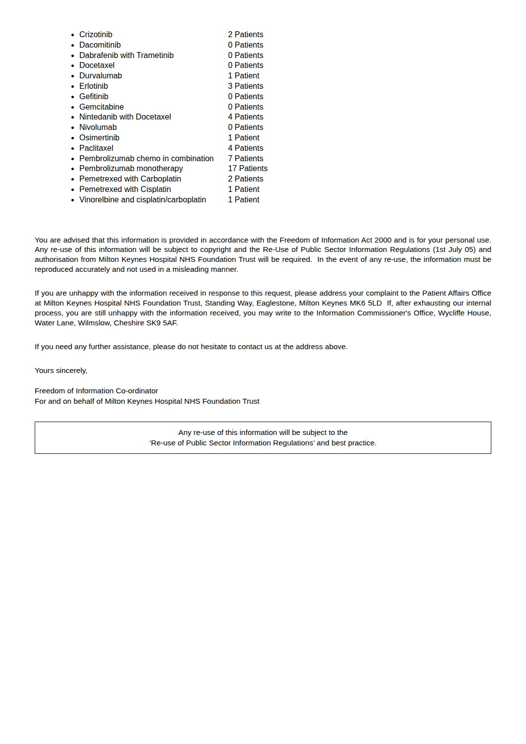Crizotinib 2 Patients
Dacomitinib 0 Patients
Dabrafenib with Trametinib 0 Patients
Docetaxel 0 Patients
Durvalumab 1 Patient
Erlotinib 3 Patients
Gefitinib 0 Patients
Gemcitabine 0 Patients
Nintedanib with Docetaxel 4 Patients
Nivolumab 0 Patients
Osimertinib 1 Patient
Paclitaxel 4 Patients
Pembrolizumab chemo in combination 7 Patients
Pembrolizumab monotherapy 17 Patients
Pemetrexed with Carboplatin 2 Patients
Pemetrexed with Cisplatin 1 Patient
Vinorelbine and cisplatin/carboplatin 1 Patient
You are advised that this information is provided in accordance with the Freedom of Information Act 2000 and is for your personal use. Any re-use of this information will be subject to copyright and the Re-Use of Public Sector Information Regulations (1st July 05) and authorisation from Milton Keynes Hospital NHS Foundation Trust will be required. In the event of any re-use, the information must be reproduced accurately and not used in a misleading manner.
If you are unhappy with the information received in response to this request, please address your complaint to the Patient Affairs Office at Milton Keynes Hospital NHS Foundation Trust, Standing Way, Eaglestone, Milton Keynes MK6 5LD If, after exhausting our internal process, you are still unhappy with the information received, you may write to the Information Commissioner's Office, Wycliffe House, Water Lane, Wilmslow, Cheshire SK9 5AF.
If you need any further assistance, please do not hesitate to contact us at the address above.
Yours sincerely,
Freedom of Information Co-ordinator
For and on behalf of Milton Keynes Hospital NHS Foundation Trust
Any re-use of this information will be subject to the
‘Re-use of Public Sector Information Regulations’ and best practice.